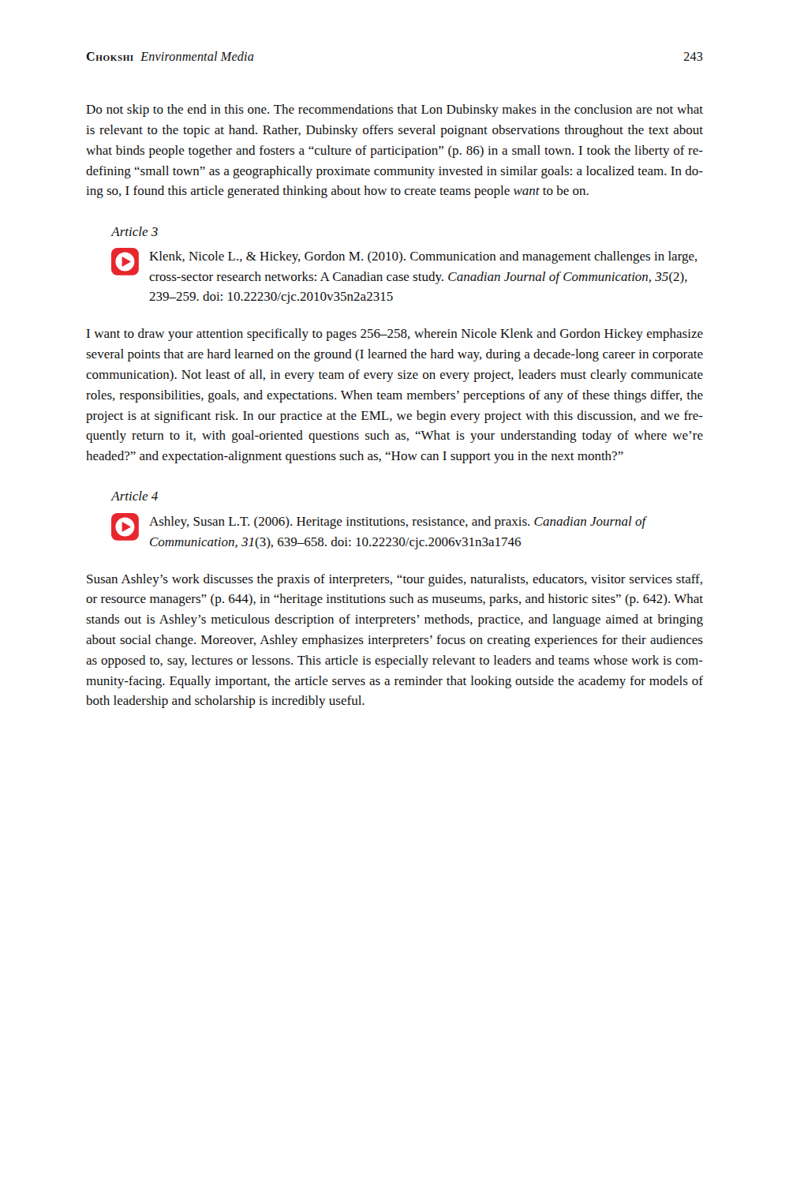Chokshi Environmental Media 243
Do not skip to the end in this one. The recommendations that Lon Dubinsky makes in the conclusion are not what is relevant to the topic at hand. Rather, Dubinsky offers several poignant observations throughout the text about what binds people together and fosters a “culture of participation” (p. 86) in a small town. I took the liberty of redefining “small town” as a geographically proximate community invested in similar goals: a localized team. In doing so, I found this article generated thinking about how to create teams people want to be on.
Article 3
Klenk, Nicole L., & Hickey, Gordon M. (2010). Communication and management challenges in large, cross-sector research networks: A Canadian case study. Canadian Journal of Communication, 35(2), 239–259. doi: 10.22230/cjc.2010v35n2a2315
I want to draw your attention specifically to pages 256–258, wherein Nicole Klenk and Gordon Hickey emphasize several points that are hard learned on the ground (I learned the hard way, during a decade-long career in corporate communication). Not least of all, in every team of every size on every project, leaders must clearly communicate roles, responsibilities, goals, and expectations. When team members’ perceptions of any of these things differ, the project is at significant risk. In our practice at the EML, we begin every project with this discussion, and we frequently return to it, with goal-oriented questions such as, “What is your understanding today of where we’re headed?” and expectation-alignment questions such as, “How can I support you in the next month?”
Article 4
Ashley, Susan L.T. (2006). Heritage institutions, resistance, and praxis. Canadian Journal of Communication, 31(3), 639–658. doi: 10.22230/cjc.2006v31n3a1746
Susan Ashley’s work discusses the praxis of interpreters, “tour guides, naturalists, educators, visitor services staff, or resource managers” (p. 644), in “heritage institutions such as museums, parks, and historic sites” (p. 642). What stands out is Ashley’s meticulous description of interpreters’ methods, practice, and language aimed at bringing about social change. Moreover, Ashley emphasizes interpreters’ focus on creating experiences for their audiences as opposed to, say, lectures or lessons. This article is especially relevant to leaders and teams whose work is community-facing. Equally important, the article serves as a reminder that looking outside the academy for models of both leadership and scholarship is incredibly useful.